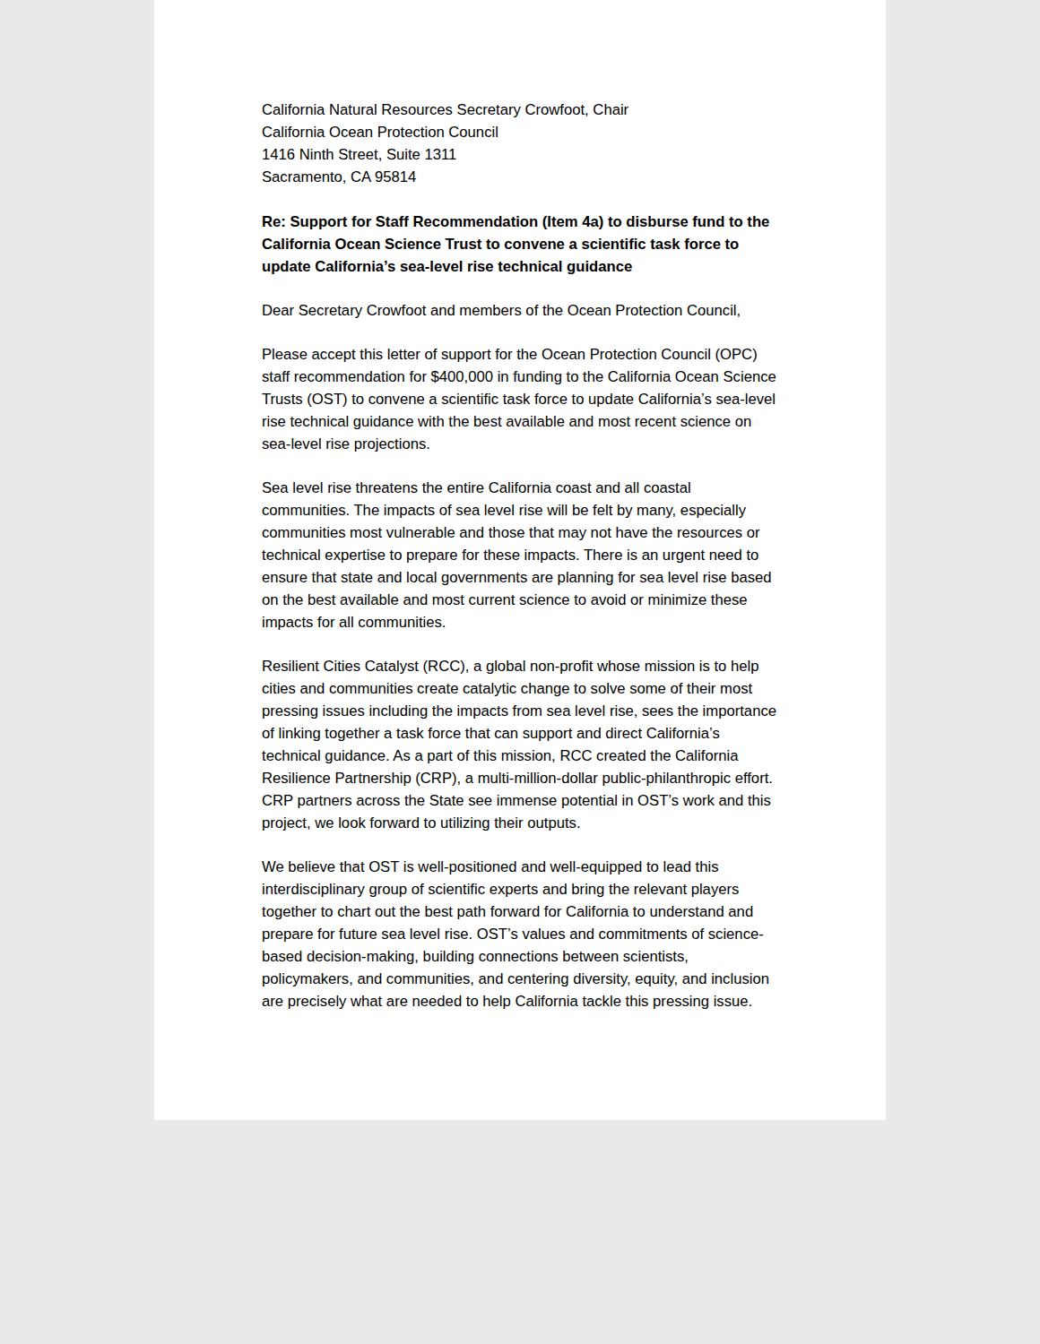California Natural Resources Secretary Crowfoot, Chair
California Ocean Protection Council
1416 Ninth Street, Suite 1311
Sacramento, CA 95814
Re: Support for Staff Recommendation (Item 4a) to disburse fund to the California Ocean Science Trust to convene a scientific task force to update California’s sea-level rise technical guidance
Dear Secretary Crowfoot and members of the Ocean Protection Council,
Please accept this letter of support for the Ocean Protection Council (OPC) staff recommendation for $400,000 in funding to the California Ocean Science Trusts (OST) to convene a scientific task force to update California’s sea-level rise technical guidance with the best available and most recent science on sea-level rise projections.
Sea level rise threatens the entire California coast and all coastal communities. The impacts of sea level rise will be felt by many, especially communities most vulnerable and those that may not have the resources or technical expertise to prepare for these impacts. There is an urgent need to ensure that state and local governments are planning for sea level rise based on the best available and most current science to avoid or minimize these impacts for all communities.
Resilient Cities Catalyst (RCC), a global non-profit whose mission is to help cities and communities create catalytic change to solve some of their most pressing issues including the impacts from sea level rise, sees the importance of linking together a task force that can support and direct California’s technical guidance. As a part of this mission, RCC created the California Resilience Partnership (CRP), a multi-million-dollar public-philanthropic effort. CRP partners across the State see immense potential in OST’s work and this project, we look forward to utilizing their outputs.
We believe that OST is well-positioned and well-equipped to lead this interdisciplinary group of scientific experts and bring the relevant players together to chart out the best path forward for California to understand and prepare for future sea level rise. OST’s values and commitments of science-based decision-making, building connections between scientists, policymakers, and communities, and centering diversity, equity, and inclusion are precisely what are needed to help California tackle this pressing issue.